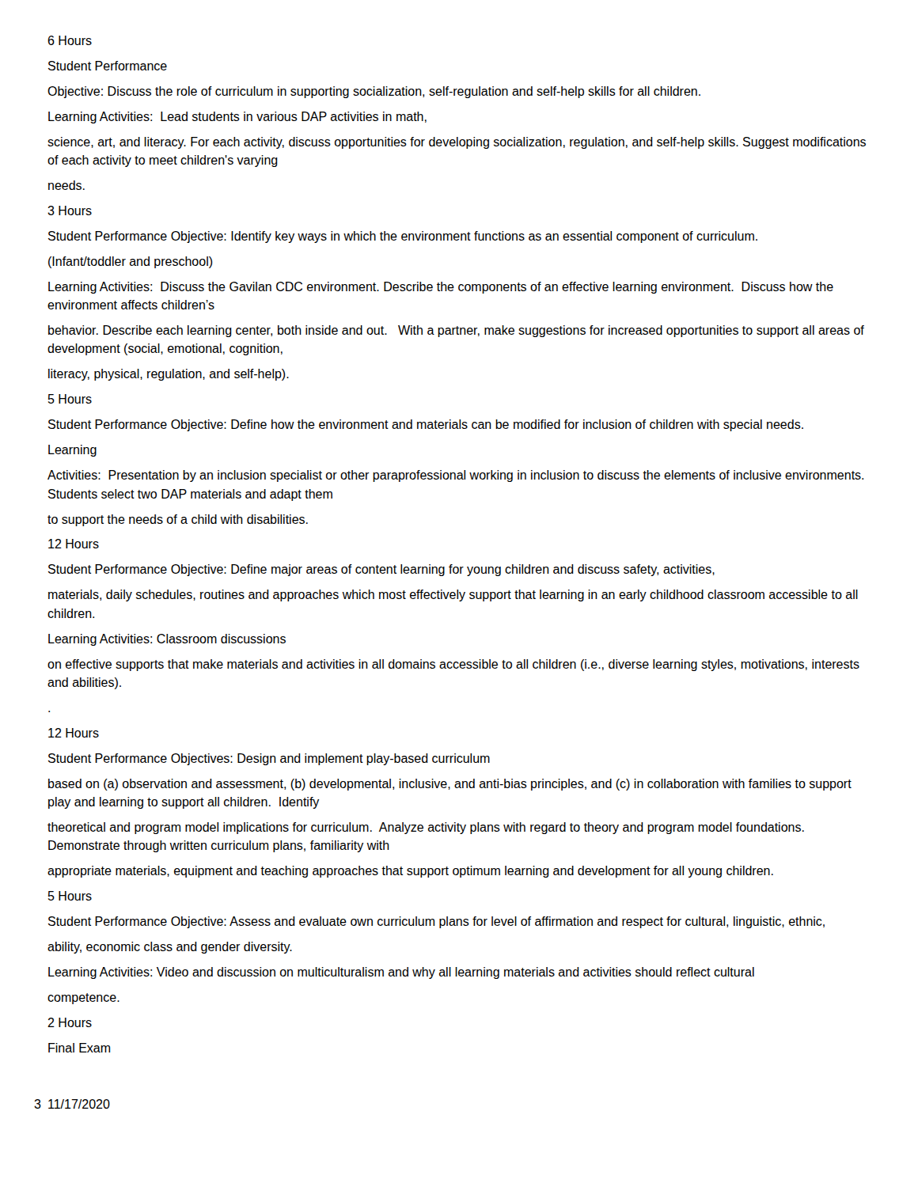6 Hours
Student Performance
Objective: Discuss the role of curriculum in supporting socialization, self-regulation and self-help skills for all children.
Learning Activities: Lead students in various DAP activities in math,
science, art, and literacy. For each activity, discuss opportunities for developing socialization, regulation, and self-help skills. Suggest modifications of each activity to meet children's varying
needs.
3 Hours
Student Performance Objective: Identify key ways in which the environment functions as an essential component of curriculum.
(Infant/toddler and preschool)
Learning Activities: Discuss the Gavilan CDC environment. Describe the components of an effective learning environment. Discuss how the environment affects children’s
behavior. Describe each learning center, both inside and out. With a partner, make suggestions for increased opportunities to support all areas of development (social, emotional, cognition,
literacy, physical, regulation, and self-help).
5 Hours
Student Performance Objective: Define how the environment and materials can be modified for inclusion of children with special needs.
Learning
Activities: Presentation by an inclusion specialist or other paraprofessional working in inclusion to discuss the elements of inclusive environments. Students select two DAP materials and adapt them
to support the needs of a child with disabilities.
12 Hours
Student Performance Objective: Define major areas of content learning for young children and discuss safety, activities,
materials, daily schedules, routines and approaches which most effectively support that learning in an early childhood classroom accessible to all children.
Learning Activities: Classroom discussions
on effective supports that make materials and activities in all domains accessible to all children (i.e., diverse learning styles, motivations, interests and abilities).
.
12 Hours
Student Performance Objectives: Design and implement play-based curriculum
based on (a) observation and assessment, (b) developmental, inclusive, and anti-bias principles, and (c) in collaboration with families to support play and learning to support all children. Identify
theoretical and program model implications for curriculum. Analyze activity plans with regard to theory and program model foundations. Demonstrate through written curriculum plans, familiarity with
appropriate materials, equipment and teaching approaches that support optimum learning and development for all young children.
5 Hours
Student Performance Objective: Assess and evaluate own curriculum plans for level of affirmation and respect for cultural, linguistic, ethnic,
ability, economic class and gender diversity.
Learning Activities: Video and discussion on multiculturalism and why all learning materials and activities should reflect cultural
competence.
2 Hours
Final Exam
11/17/2020 3